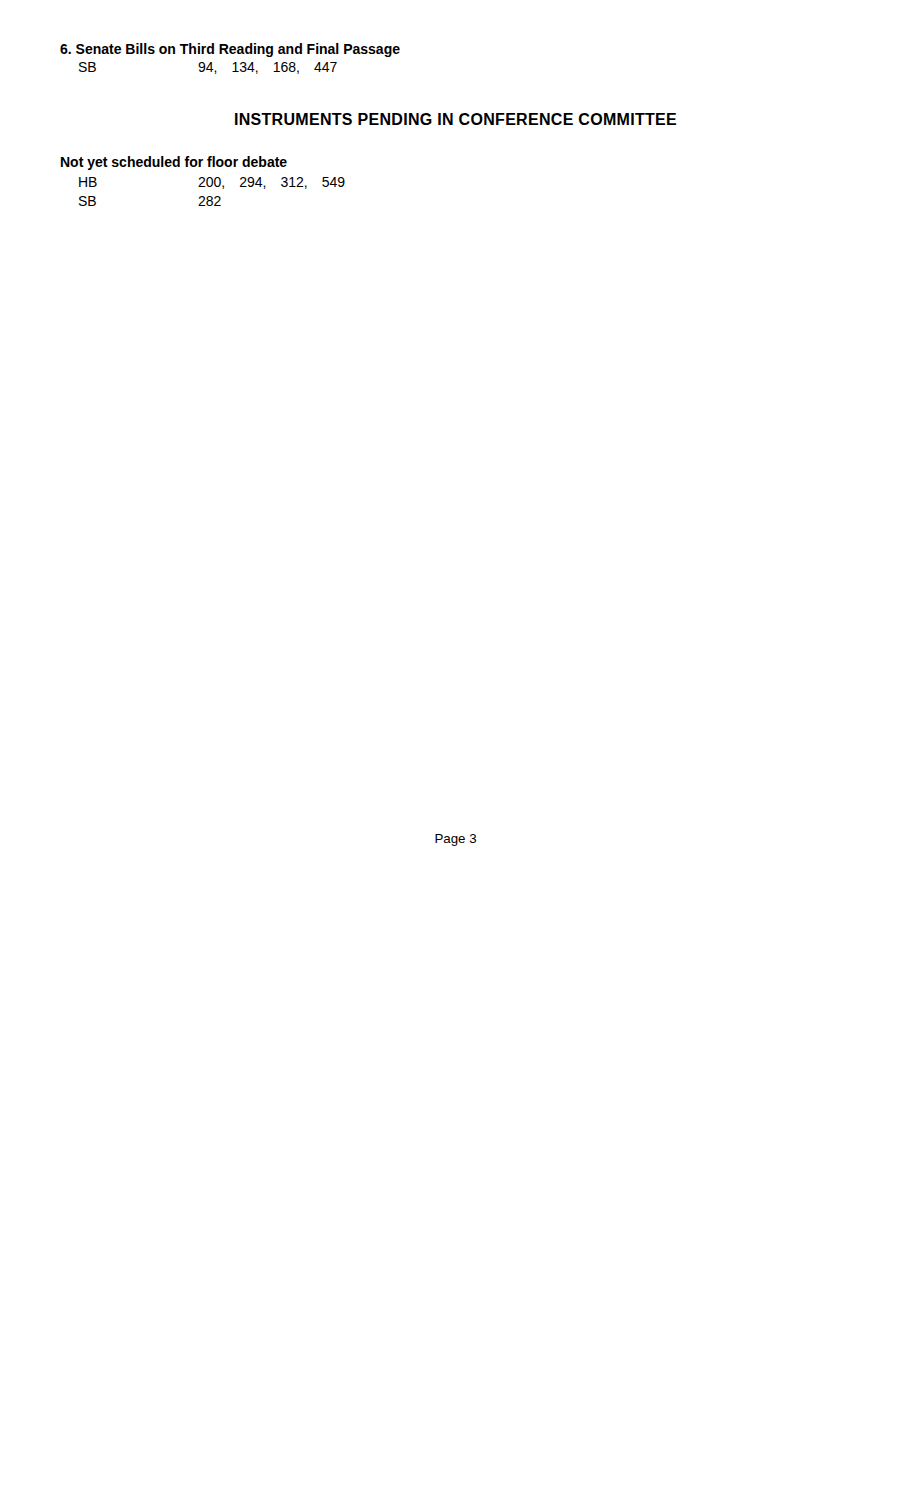6. Senate Bills on Third Reading and Final Passage
| SB | 94, | 134, | 168, | 447 |
INSTRUMENTS PENDING IN CONFERENCE COMMITTEE
Not yet scheduled for floor debate
| HB | 200, | 294, | 312, | 549 |
| SB | 282 | | | |
Page 3